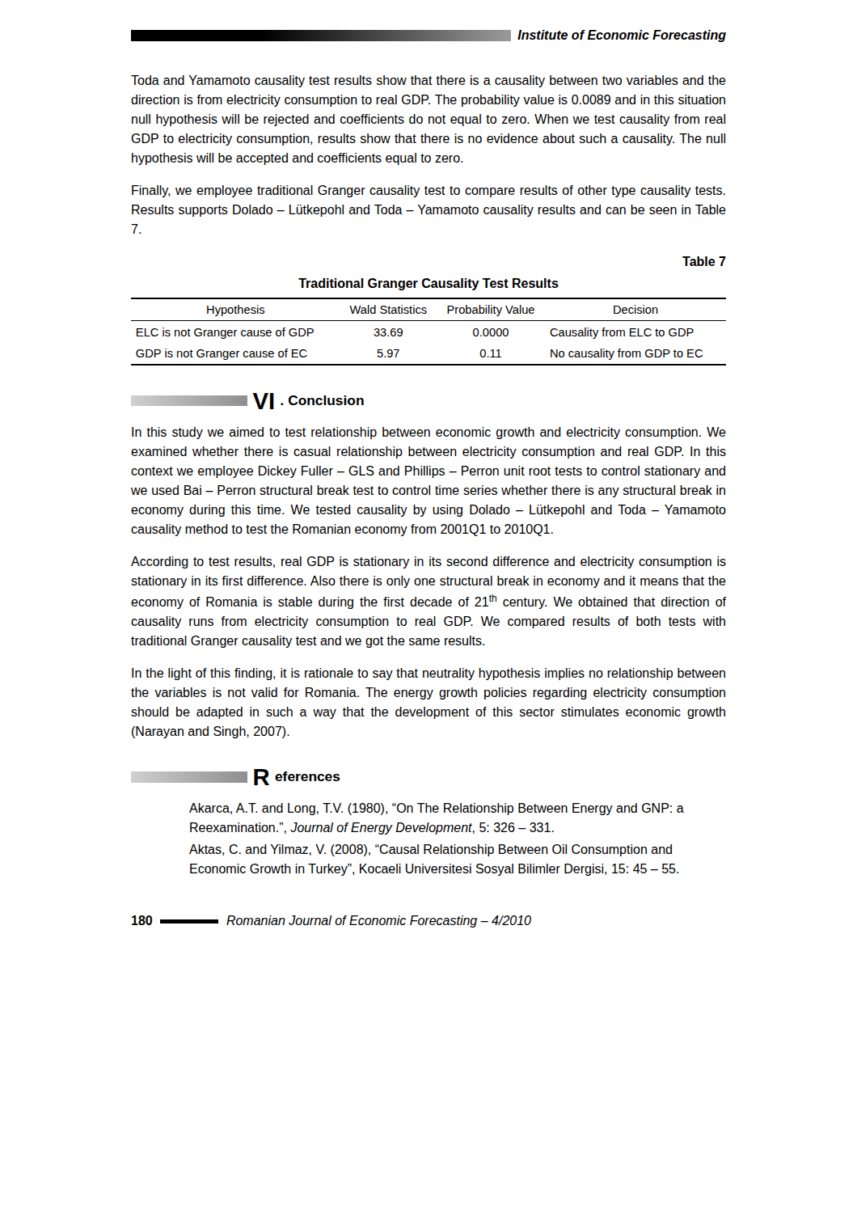Institute of Economic Forecasting
Toda and Yamamoto causality test results show that there is a causality between two variables and the direction is from electricity consumption to real GDP. The probability value is 0.0089 and in this situation null hypothesis will be rejected and coefficients do not equal to zero. When we test causality from real GDP to electricity consumption, results show that there is no evidence about such a causality. The null hypothesis will be accepted and coefficients equal to zero.
Finally, we employee traditional Granger causality test to compare results of other type causality tests. Results supports Dolado – Lütkepohl and Toda – Yamamoto causality results and can be seen in Table 7.
Table 7
Traditional Granger Causality Test Results
| Hypothesis | Wald Statistics | Probability Value | Decision |
| --- | --- | --- | --- |
| ELC is not Granger cause of GDP | 33.69 | 0.0000 | Causality from ELC to GDP |
| GDP is not Granger cause of EC | 5.97 | 0.11 | No causality from GDP to EC |
VI. Conclusion
In this study we aimed to test relationship between economic growth and electricity consumption. We examined whether there is casual relationship between electricity consumption and real GDP. In this context we employee Dickey Fuller – GLS and Phillips – Perron unit root tests to control stationary and we used Bai – Perron structural break test to control time series whether there is any structural break in economy during this time. We tested causality by using Dolado – Lütkepohl and Toda – Yamamoto causality method to test the Romanian economy from 2001Q1 to 2010Q1.
According to test results, real GDP is stationary in its second difference and electricity consumption is stationary in its first difference. Also there is only one structural break in economy and it means that the economy of Romania is stable during the first decade of 21th century. We obtained that direction of causality runs from electricity consumption to real GDP. We compared results of both tests with traditional Granger causality test and we got the same results.
In the light of this finding, it is rationale to say that neutrality hypothesis implies no relationship between the variables is not valid for Romania. The energy growth policies regarding electricity consumption should be adapted in such a way that the development of this sector stimulates economic growth (Narayan and Singh, 2007).
References
Akarca, A.T. and Long, T.V. (1980), “On The Relationship Between Energy and GNP: a Reexamination.”, Journal of Energy Development, 5: 326 – 331.
Aktas, C. and Yilmaz, V. (2008), “Causal Relationship Between Oil Consumption and Economic Growth in Turkey”, Kocaeli Universitesi Sosyal Bilimler Dergisi, 15: 45 – 55.
180 Romanian Journal of Economic Forecasting – 4/2010